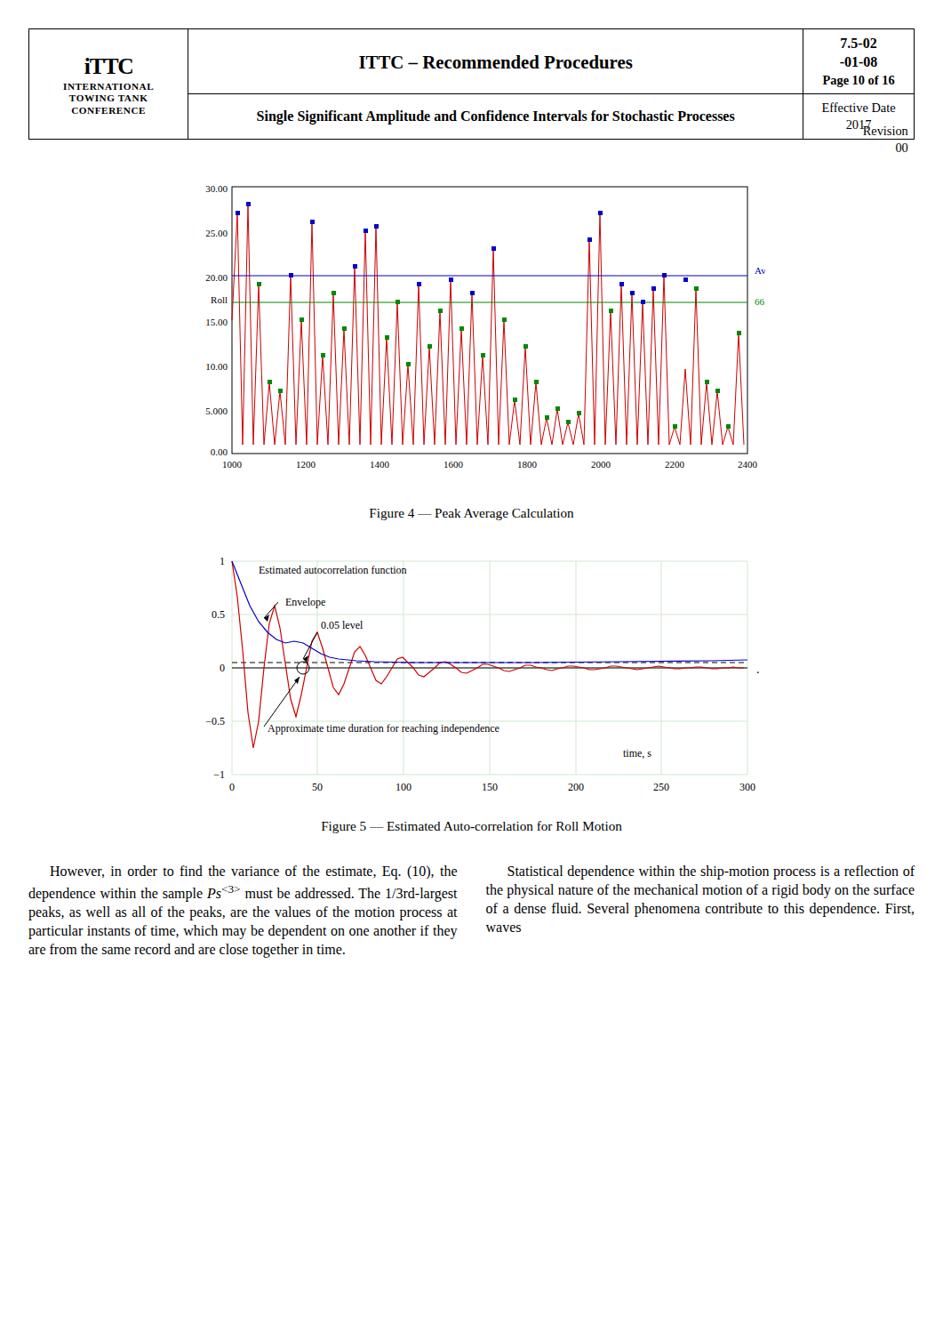| iTTC INTERNATIONAL TOWING TANK CONFERENCE | ITTC – Recommended Procedures | 7.5-02 -01-08 Page 10 of 16 |
| Single Significant Amplitude and Confidence Intervals for Stochastic Processes | Effective Date 2017 |
Revision
00
30.00 25.00 20.00 Roll 15.00 10.00 5.000 0.00 1000 1200 1400 1600 1800 2000 2200 2400 Avg of 1/3ⁿᵈ largest peaks 66.5 Percentile
Figure 4 — Peak Average Calculation
1 0.5 0 −0.5 −1 0 50 100 150 200 250 300 Estimated autocorrelation function Envelope 0.05 level Approximate time duration for reaching independence time, s .
Figure 5 — Estimated Auto-correlation for Roll Motion
However, in order to find the variance of the estimate, Eq. (10), the dependence within the sample Ps<3> must be addressed. The 1/3rd-largest peaks, as well as all of the peaks, are the values of the motion process at particular instants of time, which may be dependent on one another if they are from the same record and are close together in time.
Statistical dependence within the ship-motion process is a reflection of the physical nature of the mechanical motion of a rigid body on the surface of a dense fluid. Several phenomena contribute to this dependence. First, waves